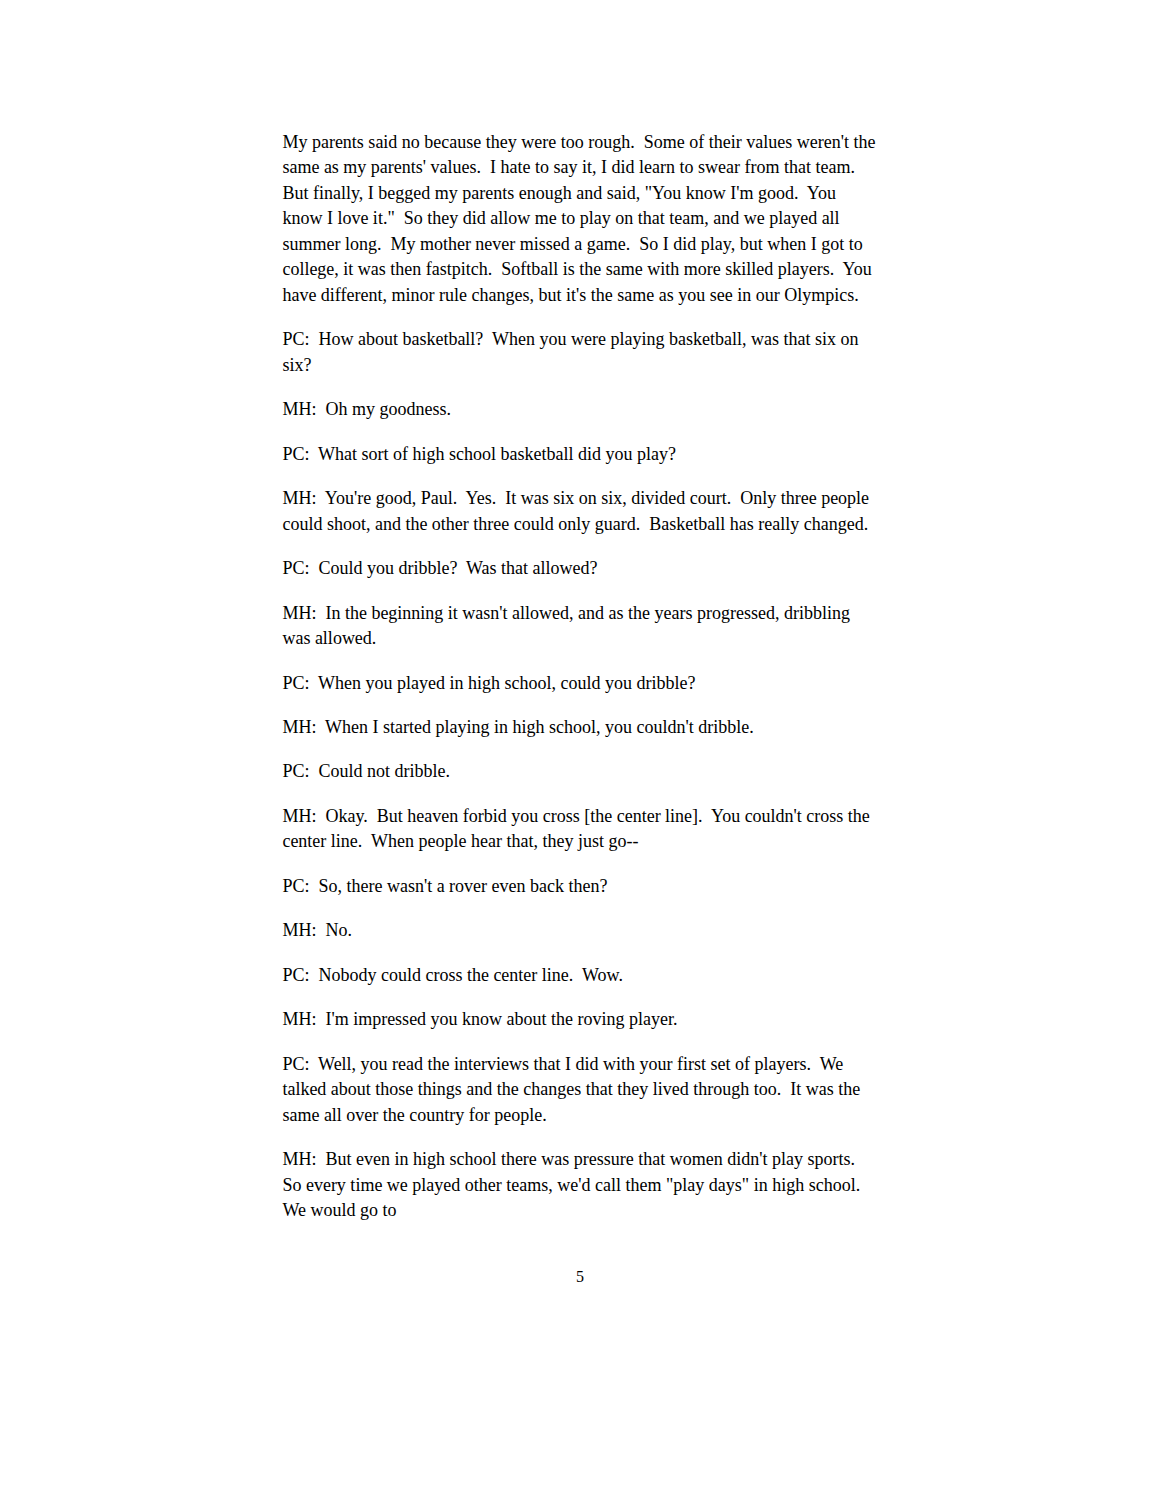My parents said no because they were too rough. Some of their values weren't the same as my parents' values. I hate to say it, I did learn to swear from that team. But finally, I begged my parents enough and said, "You know I'm good. You know I love it." So they did allow me to play on that team, and we played all summer long. My mother never missed a game. So I did play, but when I got to college, it was then fastpitch. Softball is the same with more skilled players. You have different, minor rule changes, but it's the same as you see in our Olympics.
PC: How about basketball? When you were playing basketball, was that six on six?
MH: Oh my goodness.
PC: What sort of high school basketball did you play?
MH: You're good, Paul. Yes. It was six on six, divided court. Only three people could shoot, and the other three could only guard. Basketball has really changed.
PC: Could you dribble? Was that allowed?
MH: In the beginning it wasn't allowed, and as the years progressed, dribbling was allowed.
PC: When you played in high school, could you dribble?
MH: When I started playing in high school, you couldn't dribble.
PC: Could not dribble.
MH: Okay. But heaven forbid you cross [the center line]. You couldn't cross the center line. When people hear that, they just go--
PC: So, there wasn't a rover even back then?
MH: No.
PC: Nobody could cross the center line. Wow.
MH: I'm impressed you know about the roving player.
PC: Well, you read the interviews that I did with your first set of players. We talked about those things and the changes that they lived through too. It was the same all over the country for people.
MH: But even in high school there was pressure that women didn't play sports. So every time we played other teams, we'd call them "play days" in high school. We would go to
5